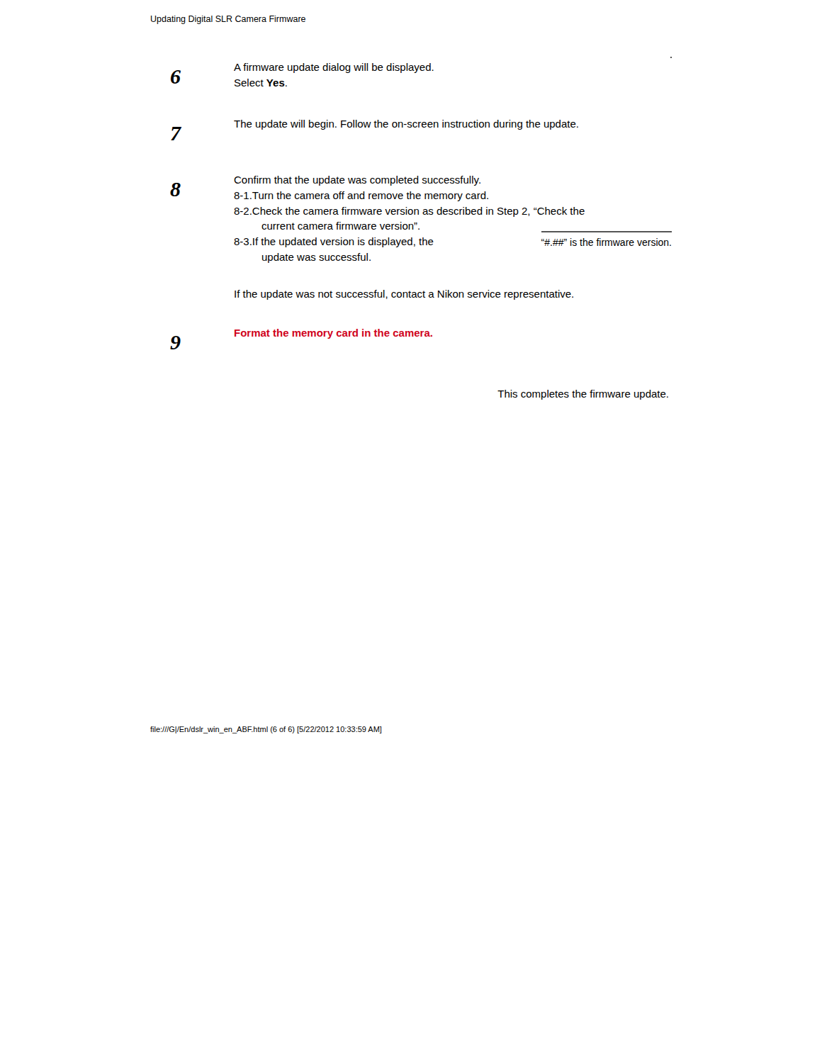Updating Digital SLR Camera Firmware
6
A firmware update dialog will be displayed.
Select Yes.
7
The update will begin. Follow the on-screen instruction during the update.
8
Confirm that the update was completed successfully.
8-1.Turn the camera off and remove the memory card. 8-2.Check the camera firmware version as described in Step 2, “Check the current camera firmware version”.
“#.##” is the firmware version.
8-3.If the updated version is displayed, the update was successful.
If the update was not successful, contact a Nikon service representative.
9
Format the memory card in the camera.
This completes the firmware update.
file:///G|/En/dslr_win_en_ABF.html (6 of 6) [5/22/2012 10:33:59 AM]